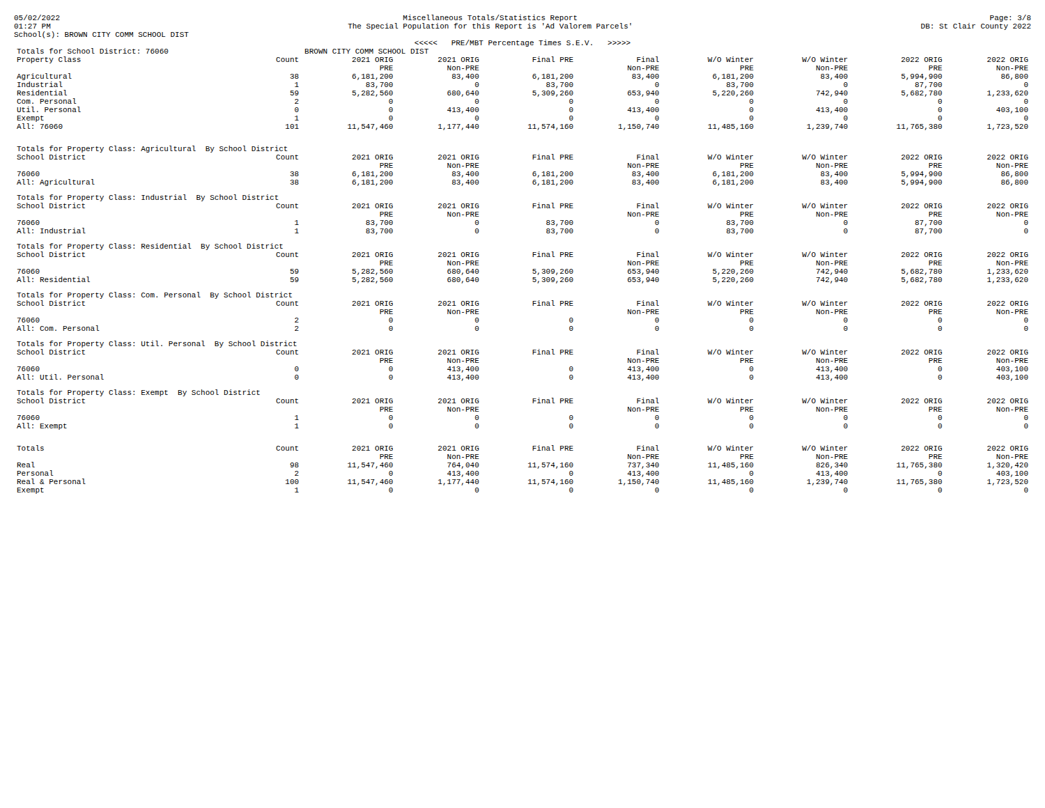05/02/2022
01:27 PM
Miscellaneous Totals/Statistics Report
The Special Population for this Report is 'Ad Valorem Parcels'
Page: 3/8
DB: St Clair County 2022
School(s): BROWN CITY COMM SCHOOL DIST
<<<<< PRE/MBT Percentage Times S.E.V. >>>>>
| Totals for School District: 76060 | BROWN CITY COMM SCHOOL DIST |
| Property Class | Count | 2021 ORIG | 2021 ORIG | Final PRE | Final | W/O Winter | W/O Winter | 2022 ORIG | 2022 ORIG |
| | | PRE | Non-PRE | | Non-PRE | PRE | Non-PRE | PRE | Non-PRE |
| Agricultural | 38 | 6,181,200 | 83,400 | 6,181,200 | 83,400 | 6,181,200 | 83,400 | 5,994,900 | 86,800 |
| Industrial | 1 | 83,700 | 0 | 83,700 | 0 | 83,700 | 0 | 87,700 | 0 |
| Residential | 59 | 5,282,560 | 680,640 | 5,309,260 | 653,940 | 5,220,260 | 742,940 | 5,682,780 | 1,233,620 |
| Com. Personal | 2 | 0 | 0 | 0 | 0 | 0 | 0 | 0 | 0 |
| Util. Personal | 0 | 0 | 413,400 | 0 | 413,400 | 0 | 413,400 | 0 | 403,100 |
| Exempt | 1 | 0 | 0 | 0 | 0 | 0 | 0 | 0 | 0 |
| All: 76060 | 101 | 11,547,460 | 1,177,440 | 11,574,160 | 1,150,740 | 11,485,160 | 1,239,740 | 11,765,380 | 1,723,520 |
| Totals for Property Class: Agricultural By School District |
| School District | Count | 2021 ORIG | 2021 ORIG | Final PRE | Final | W/O Winter | W/O Winter | 2022 ORIG | 2022 ORIG |
| | | PRE | Non-PRE | | Non-PRE | PRE | Non-PRE | PRE | Non-PRE |
| 76060 | 38 | 6,181,200 | 83,400 | 6,181,200 | 83,400 | 6,181,200 | 83,400 | 5,994,900 | 86,800 |
| All: Agricultural | 38 | 6,181,200 | 83,400 | 6,181,200 | 83,400 | 6,181,200 | 83,400 | 5,994,900 | 86,800 |
| Totals for Property Class: Industrial By School District |
| School District | Count | 2021 ORIG | 2021 ORIG | Final PRE | Final | W/O Winter | W/O Winter | 2022 ORIG | 2022 ORIG |
| | | PRE | Non-PRE | | Non-PRE | PRE | Non-PRE | PRE | Non-PRE |
| 76060 | 1 | 83,700 | 0 | 83,700 | 0 | 83,700 | 0 | 87,700 | 0 |
| All: Industrial | 1 | 83,700 | 0 | 83,700 | 0 | 83,700 | 0 | 87,700 | 0 |
| Totals for Property Class: Residential By School District |
| School District | Count | 2021 ORIG | 2021 ORIG | Final PRE | Final | W/O Winter | W/O Winter | 2022 ORIG | 2022 ORIG |
| | | PRE | Non-PRE | | Non-PRE | PRE | Non-PRE | PRE | Non-PRE |
| 76060 | 59 | 5,282,560 | 680,640 | 5,309,260 | 653,940 | 5,220,260 | 742,940 | 5,682,780 | 1,233,620 |
| All: Residential | 59 | 5,282,560 | 680,640 | 5,309,260 | 653,940 | 5,220,260 | 742,940 | 5,682,780 | 1,233,620 |
| Totals for Property Class: Com. Personal By School District |
| School District | Count | 2021 ORIG | 2021 ORIG | Final PRE | Final | W/O Winter | W/O Winter | 2022 ORIG | 2022 ORIG |
| | | PRE | Non-PRE | | Non-PRE | PRE | Non-PRE | PRE | Non-PRE |
| 76060 | 2 | 0 | 0 | 0 | 0 | 0 | 0 | 0 | 0 |
| All: Com. Personal | 2 | 0 | 0 | 0 | 0 | 0 | 0 | 0 | 0 |
| Totals for Property Class: Util. Personal By School District |
| School District | Count | 2021 ORIG | 2021 ORIG | Final PRE | Final | W/O Winter | W/O Winter | 2022 ORIG | 2022 ORIG |
| | | PRE | Non-PRE | | Non-PRE | PRE | Non-PRE | PRE | Non-PRE |
| 76060 | 0 | 0 | 413,400 | 0 | 413,400 | 0 | 413,400 | 0 | 403,100 |
| All: Util. Personal | 0 | 0 | 413,400 | 0 | 413,400 | 0 | 413,400 | 0 | 403,100 |
| Totals for Property Class: Exempt By School District |
| School District | Count | 2021 ORIG | 2021 ORIG | Final PRE | Final | W/O Winter | W/O Winter | 2022 ORIG | 2022 ORIG |
| | | PRE | Non-PRE | | Non-PRE | PRE | Non-PRE | PRE | Non-PRE |
| 76060 | 1 | 0 | 0 | 0 | 0 | 0 | 0 | 0 | 0 |
| All: Exempt | 1 | 0 | 0 | 0 | 0 | 0 | 0 | 0 | 0 |
| Totals | Count | 2021 ORIG | 2021 ORIG | Final PRE | Final | W/O Winter | W/O Winter | 2022 ORIG | 2022 ORIG |
| | | PRE | Non-PRE | | Non-PRE | PRE | Non-PRE | PRE | Non-PRE |
| Real | 98 | 11,547,460 | 764,040 | 11,574,160 | 737,340 | 11,485,160 | 826,340 | 11,765,380 | 1,320,420 |
| Personal | 2 | 0 | 413,400 | 0 | 413,400 | 0 | 413,400 | 0 | 403,100 |
| Real & Personal | 100 | 11,547,460 | 1,177,440 | 11,574,160 | 1,150,740 | 11,485,160 | 1,239,740 | 11,765,380 | 1,723,520 |
| Exempt | 1 | 0 | 0 | 0 | 0 | 0 | 0 | 0 | 0 |